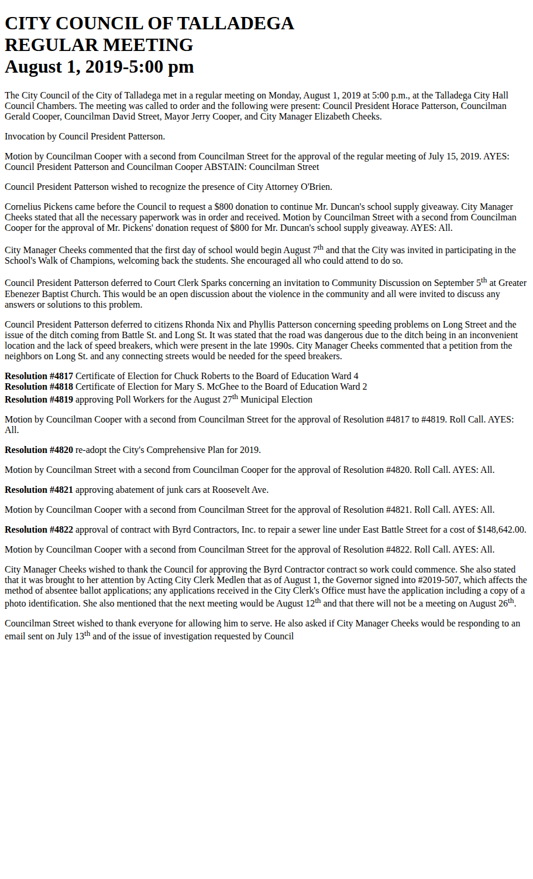CITY COUNCIL OF TALLADEGA
REGULAR MEETING
August 1, 2019-5:00 pm
The City Council of the City of Talladega met in a regular meeting on Monday, August 1, 2019 at 5:00 p.m., at the Talladega City Hall Council Chambers. The meeting was called to order and the following were present: Council President Horace Patterson, Councilman Gerald Cooper, Councilman David Street, Mayor Jerry Cooper, and City Manager Elizabeth Cheeks.
Invocation by Council President Patterson.
Motion by Councilman Cooper with a second from Councilman Street for the approval of the regular meeting of July 15, 2019. AYES: Council President Patterson and Councilman Cooper ABSTAIN: Councilman Street
Council President Patterson wished to recognize the presence of City Attorney O'Brien.
Cornelius Pickens came before the Council to request a $800 donation to continue Mr. Duncan's school supply giveaway. City Manager Cheeks stated that all the necessary paperwork was in order and received. Motion by Councilman Street with a second from Councilman Cooper for the approval of Mr. Pickens' donation request of $800 for Mr. Duncan's school supply giveaway. AYES: All.
City Manager Cheeks commented that the first day of school would begin August 7th and that the City was invited in participating in the School's Walk of Champions, welcoming back the students. She encouraged all who could attend to do so.
Council President Patterson deferred to Court Clerk Sparks concerning an invitation to Community Discussion on September 5th at Greater Ebenezer Baptist Church. This would be an open discussion about the violence in the community and all were invited to discuss any answers or solutions to this problem.
Council President Patterson deferred to citizens Rhonda Nix and Phyllis Patterson concerning speeding problems on Long Street and the issue of the ditch coming from Battle St. and Long St. It was stated that the road was dangerous due to the ditch being in an inconvenient location and the lack of speed breakers, which were present in the late 1990s. City Manager Cheeks commented that a petition from the neighbors on Long St. and any connecting streets would be needed for the speed breakers.
Resolution #4817 Certificate of Election for Chuck Roberts to the Board of Education Ward 4
Resolution #4818 Certificate of Election for Mary S. McGhee to the Board of Education Ward 2
Resolution #4819 approving Poll Workers for the August 27th Municipal Election
Motion by Councilman Cooper with a second from Councilman Street for the approval of Resolution #4817 to #4819. Roll Call. AYES: All.
Resolution #4820 re-adopt the City's Comprehensive Plan for 2019.
Motion by Councilman Street with a second from Councilman Cooper for the approval of Resolution #4820. Roll Call. AYES: All.
Resolution #4821 approving abatement of junk cars at Roosevelt Ave.
Motion by Councilman Cooper with a second from Councilman Street for the approval of Resolution #4821. Roll Call. AYES: All.
Resolution #4822 approval of contract with Byrd Contractors, Inc. to repair a sewer line under East Battle Street for a cost of $148,642.00.
Motion by Councilman Cooper with a second from Councilman Street for the approval of Resolution #4822. Roll Call. AYES: All.
City Manager Cheeks wished to thank the Council for approving the Byrd Contractor contract so work could commence. She also stated that it was brought to her attention by Acting City Clerk Medlen that as of August 1, the Governor signed into #2019-507, which affects the method of absentee ballot applications; any applications received in the City Clerk's Office must have the application including a copy of a photo identification. She also mentioned that the next meeting would be August 12th and that there will not be a meeting on August 26th.
Councilman Street wished to thank everyone for allowing him to serve. He also asked if City Manager Cheeks would be responding to an email sent on July 13th and of the issue of investigation requested by Council